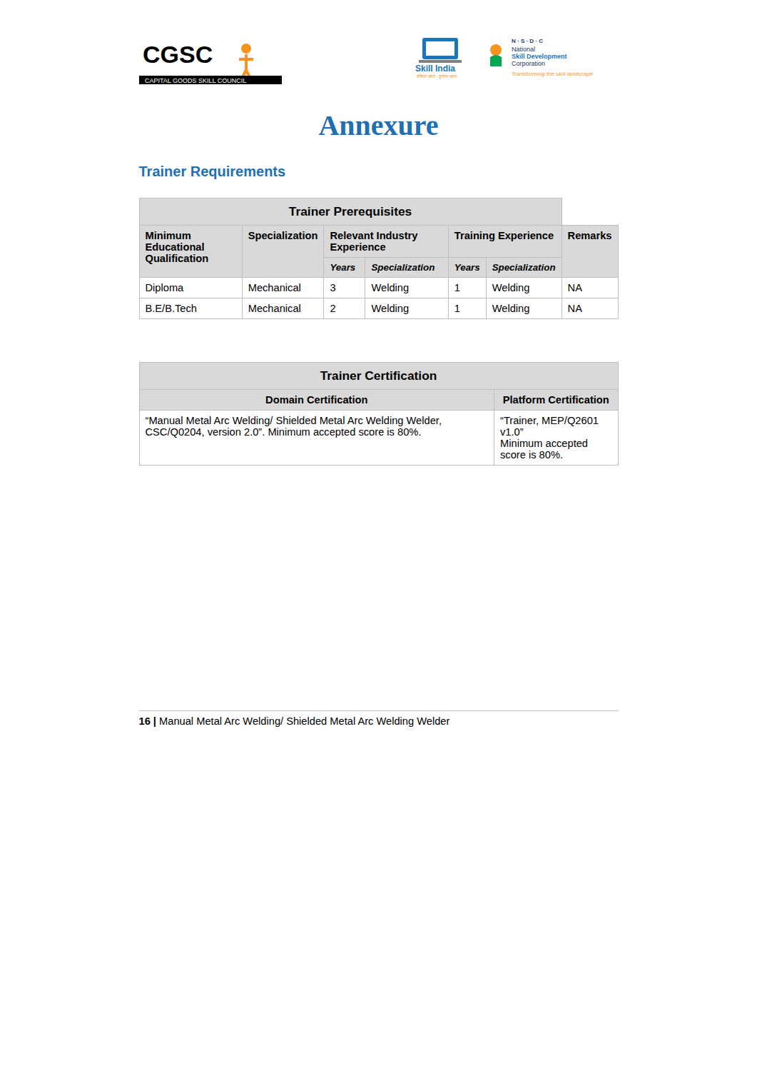Annexure
Trainer Requirements
| Trainer Prerequisites |
| Minimum Educational Qualification | Specialization | Relevant Industry Experience | Training Experience | Remarks |
| Years | Specialization | Years | Specialization |
| Diploma | Mechanical | 3 | Welding | 1 | Welding | NA |
| B.E/B.Tech | Mechanical | 2 | Welding | 1 | Welding | NA |
| Trainer Certification |
| Domain Certification | Platform Certification |
| “Manual Metal Arc Welding/ Shielded Metal Arc Welding Welder, CSC/Q0204, version 2.0”. Minimum accepted score is 80%. | “Trainer, MEP/Q2601 v1.0” Minimum accepted score is 80%. |
16 | Manual Metal Arc Welding/ Shielded Metal Arc Welding Welder